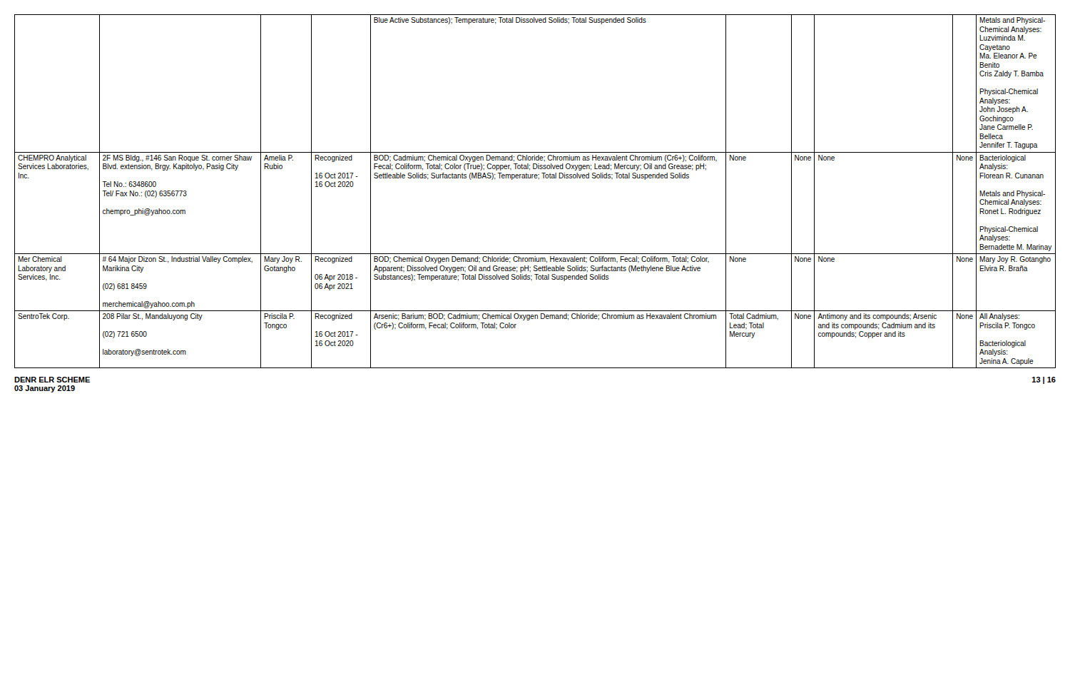| | | | | Blue Active Substances); Temperature; Total Dissolved Solids; Total Suspended Solids | | | | | Metals and Physical-Chemical Analyses: Luzviminda M. Cayetano Ma. Eleanor A. Pe Benito Cris Zaldy T. Bamba Physical-Chemical Analyses: John Joseph A. Gochingco Jane Carmelle P. Belleca Jennifer T. Tagupa |
| CHEMPRO Analytical Services Laboratories, Inc. | 2F MS Bldg., #146 San Roque St. corner Shaw Blvd. extension, Brgy. Kapitolyo, Pasig City Tel No.: 6348600 Tel/ Fax No.: (02) 6356773 chempro_phi@yahoo.com | Amelia P. Rubio | Recognized 16 Oct 2017 - 16 Oct 2020 | BOD; Cadmium; Chemical Oxygen Demand; Chloride; Chromium as Hexavalent Chromium (Cr6+); Coliform, Fecal; Coliform, Total; Color (True); Copper, Total; Dissolved Oxygen; Lead; Mercury; Oil and Grease; pH; Settleable Solids; Surfactants (MBAS); Temperature; Total Dissolved Solids; Total Suspended Solids | None | None | None | None | Bacteriological Analysis: Florean R. Cunanan Metals and Physical-Chemical Analyses: Ronet L. Rodriguez Physical-Chemical Analyses: Bernadette M. Marinay |
| Mer Chemical Laboratory and Services, Inc. | # 64 Major Dizon St., Industrial Valley Complex, Marikina City (02) 681 8459 merchemical@yahoo.com.ph | Mary Joy R. Gotangho | Recognized 06 Apr 2018 - 06 Apr 2021 | BOD; Chemical Oxygen Demand; Chloride; Chromium, Hexavalent; Coliform, Fecal; Coliform, Total; Color, Apparent; Dissolved Oxygen; Oil and Grease; pH; Settleable Solids; Surfactants (Methylene Blue Active Substances); Temperature; Total Dissolved Solids; Total Suspended Solids | None | None | None | None | Mary Joy R. Gotangho Elvira R. Braña |
| SentroTek Corp. | 208 Pilar St., Mandaluyong City (02) 721 6500 laboratory@sentrotek.com | Priscila P. Tongco | Recognized 16 Oct 2017 - 16 Oct 2020 | Arsenic; Barium; BOD; Cadmium; Chemical Oxygen Demand; Chloride; Chromium as Hexavalent Chromium (Cr6+); Coliform, Fecal; Coliform, Total; Color | Total Cadmium, Lead; Total Mercury | None | Antimony and its compounds; Arsenic and its compounds; Cadmium and its compounds; Copper and its | None | All Analyses: Priscila P. Tongco Bacteriological Analysis: Jenina A. Capule |
DENR ELR SCHEME
03 January 2019
13 | 16